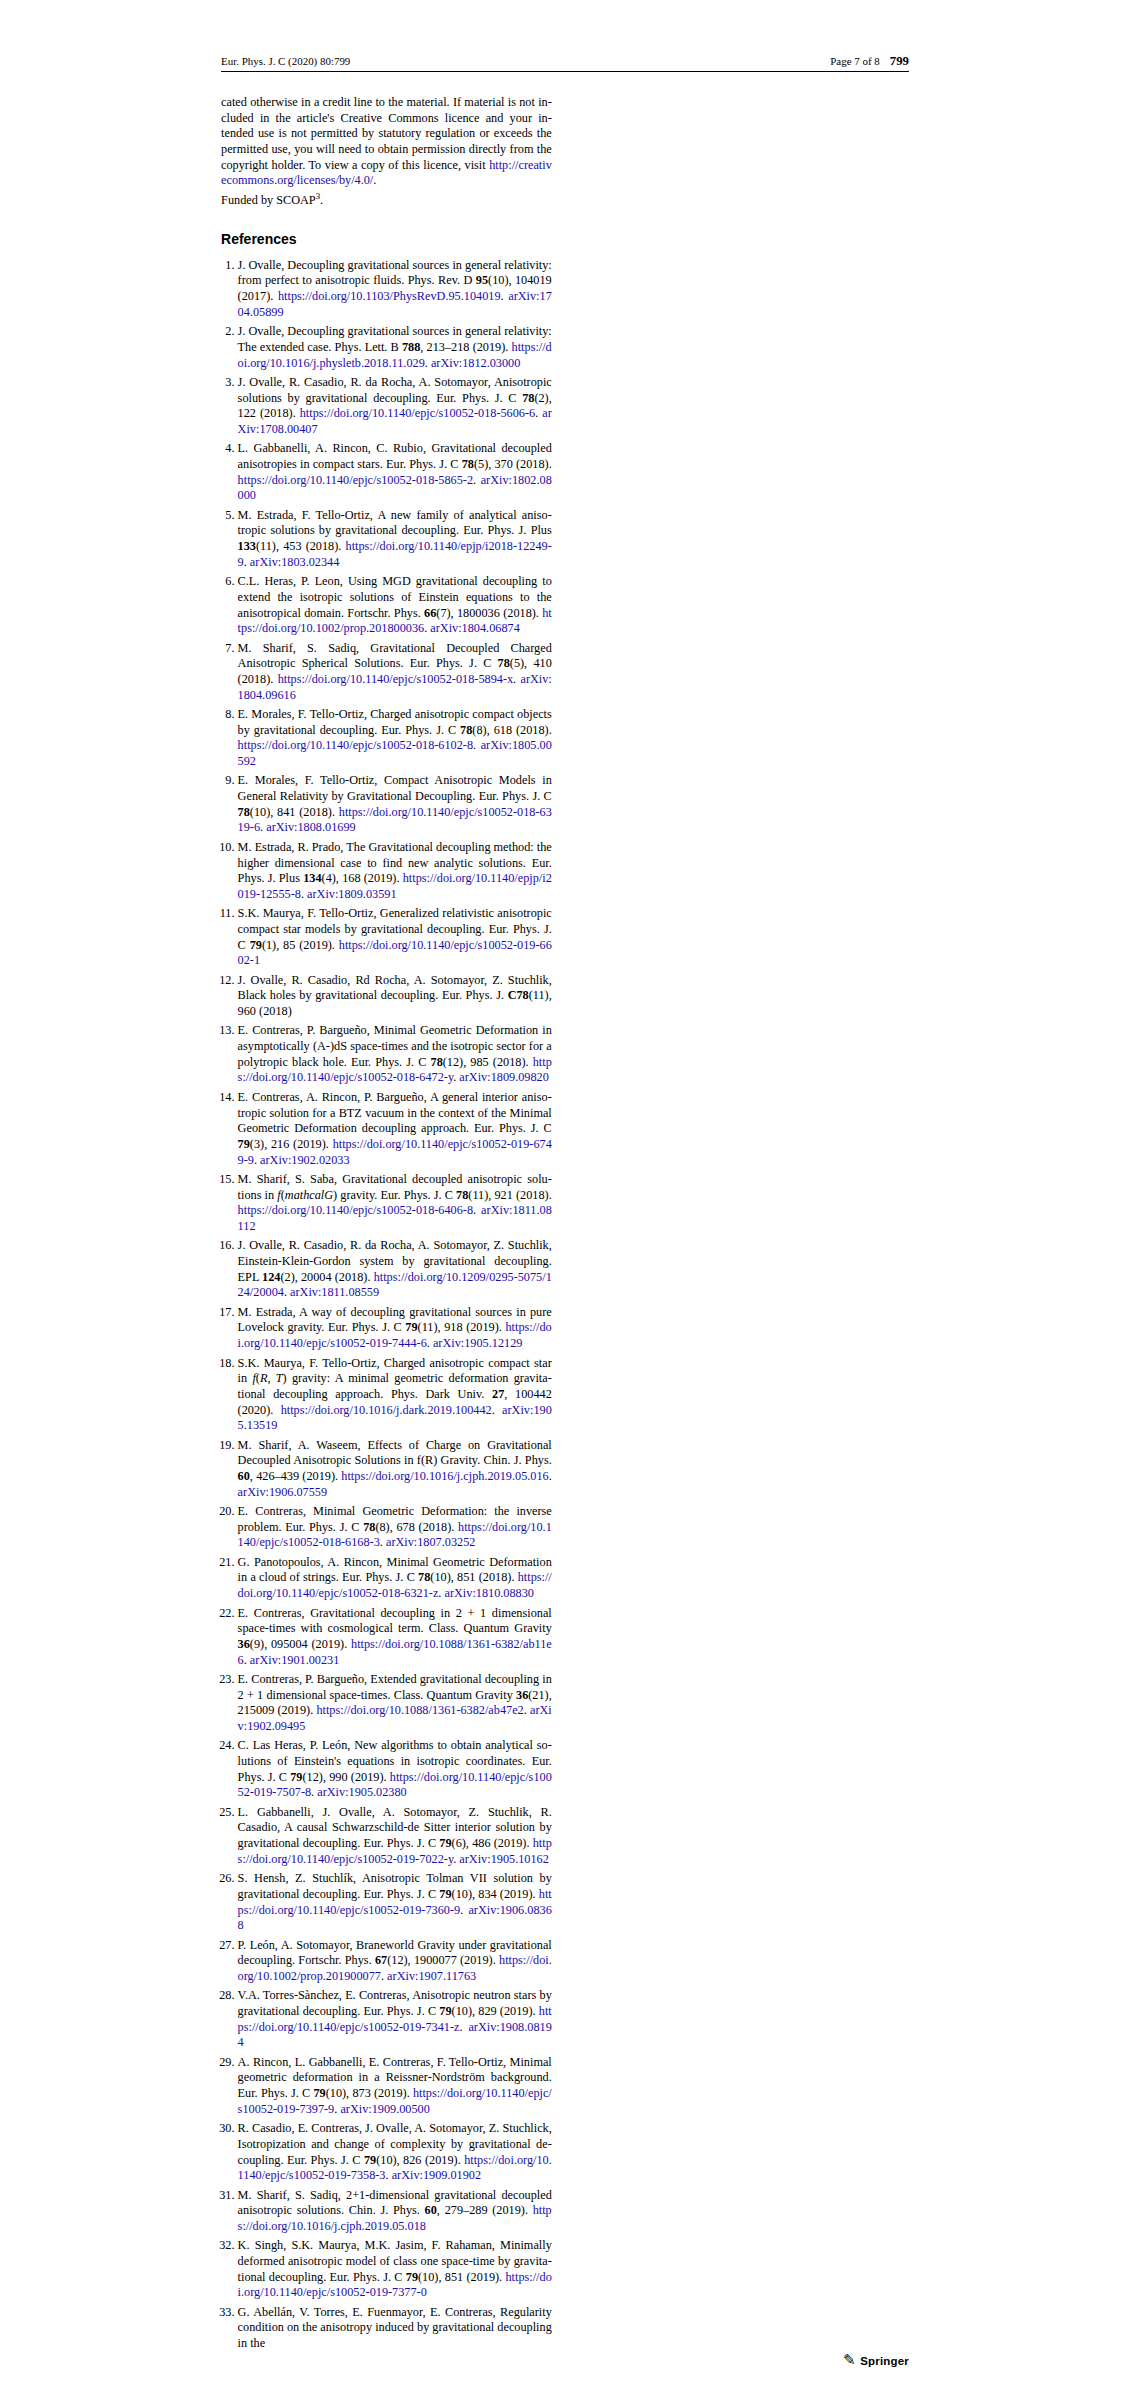Eur. Phys. J. C (2020) 80:799
Page 7 of 8799
cated otherwise in a credit line to the material. If material is not included in the article's Creative Commons licence and your intended use is not permitted by statutory regulation or exceeds the permitted use, you will need to obtain permission directly from the copyright holder. To view a copy of this licence, visit http://creativecommons.org/licenses/by/4.0/.
Funded by SCOAP3.
References
J. Ovalle, Decoupling gravitational sources in general relativity: from perfect to anisotropic fluids. Phys. Rev. D 95(10), 104019 (2017). https://doi.org/10.1103/PhysRevD.95.104019. arXiv:1704.05899
J. Ovalle, Decoupling gravitational sources in general relativity: The extended case. Phys. Lett. B 788, 213–218 (2019). https://doi.org/10.1016/j.physletb.2018.11.029. arXiv:1812.03000
J. Ovalle, R. Casadio, R. da Rocha, A. Sotomayor, Anisotropic solutions by gravitational decoupling. Eur. Phys. J. C 78(2), 122 (2018). https://doi.org/10.1140/epjc/s10052-018-5606-6. arXiv:1708.00407
L. Gabbanelli, A. Rincon, C. Rubio, Gravitational decoupled anisotropies in compact stars. Eur. Phys. J. C 78(5), 370 (2018). https://doi.org/10.1140/epjc/s10052-018-5865-2. arXiv:1802.08000
M. Estrada, F. Tello-Ortiz, A new family of analytical anisotropic solutions by gravitational decoupling. Eur. Phys. J. Plus 133(11), 453 (2018). https://doi.org/10.1140/epjp/i2018-12249-9. arXiv:1803.02344
C.L. Heras, P. Leon, Using MGD gravitational decoupling to extend the isotropic solutions of Einstein equations to the anisotropical domain. Fortschr. Phys. 66(7), 1800036 (2018). https://doi.org/10.1002/prop.201800036. arXiv:1804.06874
M. Sharif, S. Sadiq, Gravitational Decoupled Charged Anisotropic Spherical Solutions. Eur. Phys. J. C 78(5), 410 (2018). https://doi.org/10.1140/epjc/s10052-018-5894-x. arXiv:1804.09616
E. Morales, F. Tello-Ortiz, Charged anisotropic compact objects by gravitational decoupling. Eur. Phys. J. C 78(8), 618 (2018). https://doi.org/10.1140/epjc/s10052-018-6102-8. arXiv:1805.00592
E. Morales, F. Tello-Ortiz, Compact Anisotropic Models in General Relativity by Gravitational Decoupling. Eur. Phys. J. C 78(10), 841 (2018). https://doi.org/10.1140/epjc/s10052-018-6319-6. arXiv:1808.01699
M. Estrada, R. Prado, The Gravitational decoupling method: the higher dimensional case to find new analytic solutions. Eur. Phys. J. Plus 134(4), 168 (2019). https://doi.org/10.1140/epjp/i2019-12555-8. arXiv:1809.03591
S.K. Maurya, F. Tello-Ortiz, Generalized relativistic anisotropic compact star models by gravitational decoupling. Eur. Phys. J. C 79(1), 85 (2019). https://doi.org/10.1140/epjc/s10052-019-6602-1
J. Ovalle, R. Casadio, Rd Rocha, A. Sotomayor, Z. Stuchlik, Black holes by gravitational decoupling. Eur. Phys. J. C78(11), 960 (2018)
E. Contreras, P. Bargueño, Minimal Geometric Deformation in asymptotically (A-)dS space-times and the isotropic sector for a polytropic black hole. Eur. Phys. J. C 78(12), 985 (2018). https://doi.org/10.1140/epjc/s10052-018-6472-y. arXiv:1809.09820
E. Contreras, A. Rincon, P. Bargueño, A general interior anisotropic solution for a BTZ vacuum in the context of the Minimal Geometric Deformation decoupling approach. Eur. Phys. J. C 79(3), 216 (2019). https://doi.org/10.1140/epjc/s10052-019-6749-9. arXiv:1902.02033
M. Sharif, S. Saba, Gravitational decoupled anisotropic solutions in f(mathcalG) gravity. Eur. Phys. J. C 78(11), 921 (2018). https://doi.org/10.1140/epjc/s10052-018-6406-8. arXiv:1811.08112
J. Ovalle, R. Casadio, R. da Rocha, A. Sotomayor, Z. Stuchlik, Einstein-Klein-Gordon system by gravitational decoupling. EPL 124(2), 20004 (2018). https://doi.org/10.1209/0295-5075/124/20004. arXiv:1811.08559
M. Estrada, A way of decoupling gravitational sources in pure Lovelock gravity. Eur. Phys. J. C 79(11), 918 (2019). https://doi.org/10.1140/epjc/s10052-019-7444-6. arXiv:1905.12129
S.K. Maurya, F. Tello-Ortiz, Charged anisotropic compact star in f(R, T) gravity: A minimal geometric deformation gravitational decoupling approach. Phys. Dark Univ. 27, 100442 (2020). https://doi.org/10.1016/j.dark.2019.100442. arXiv:1905.13519
M. Sharif, A. Waseem, Effects of Charge on Gravitational Decoupled Anisotropic Solutions in f(R) Gravity. Chin. J. Phys. 60, 426–439 (2019). https://doi.org/10.1016/j.cjph.2019.05.016. arXiv:1906.07559
E. Contreras, Minimal Geometric Deformation: the inverse problem. Eur. Phys. J. C 78(8), 678 (2018). https://doi.org/10.1140/epjc/s10052-018-6168-3. arXiv:1807.03252
G. Panotopoulos, A. Rincon, Minimal Geometric Deformation in a cloud of strings. Eur. Phys. J. C 78(10), 851 (2018). https://doi.org/10.1140/epjc/s10052-018-6321-z. arXiv:1810.08830
E. Contreras, Gravitational decoupling in 2 + 1 dimensional space-times with cosmological term. Class. Quantum Gravity 36(9), 095004 (2019). https://doi.org/10.1088/1361-6382/ab11e6. arXiv:1901.00231
E. Contreras, P. Bargueño, Extended gravitational decoupling in 2 + 1 dimensional space-times. Class. Quantum Gravity 36(21), 215009 (2019). https://doi.org/10.1088/1361-6382/ab47e2. arXiv:1902.09495
C. Las Heras, P. León, New algorithms to obtain analytical solutions of Einstein's equations in isotropic coordinates. Eur. Phys. J. C 79(12), 990 (2019). https://doi.org/10.1140/epjc/s10052-019-7507-8. arXiv:1905.02380
L. Gabbanelli, J. Ovalle, A. Sotomayor, Z. Stuchlik, R. Casadio, A causal Schwarzschild-de Sitter interior solution by gravitational decoupling. Eur. Phys. J. C 79(6), 486 (2019). https://doi.org/10.1140/epjc/s10052-019-7022-y. arXiv:1905.10162
S. Hensh, Z. Stuchlík, Anisotropic Tolman VII solution by gravitational decoupling. Eur. Phys. J. C 79(10), 834 (2019). https://doi.org/10.1140/epjc/s10052-019-7360-9. arXiv:1906.08368
P. León, A. Sotomayor, Braneworld Gravity under gravitational decoupling. Fortschr. Phys. 67(12), 1900077 (2019). https://doi.org/10.1002/prop.201900077. arXiv:1907.11763
V.A. Torres-Sànchez, E. Contreras, Anisotropic neutron stars by gravitational decoupling. Eur. Phys. J. C 79(10), 829 (2019). https://doi.org/10.1140/epjc/s10052-019-7341-z. arXiv:1908.08194
A. Rincon, L. Gabbanelli, E. Contreras, F. Tello-Ortiz, Minimal geometric deformation in a Reissner-Nordström background. Eur. Phys. J. C 79(10), 873 (2019). https://doi.org/10.1140/epjc/s10052-019-7397-9. arXiv:1909.00500
R. Casadio, E. Contreras, J. Ovalle, A. Sotomayor, Z. Stuchlick, Isotropization and change of complexity by gravitational decoupling. Eur. Phys. J. C 79(10), 826 (2019). https://doi.org/10.1140/epjc/s10052-019-7358-3. arXiv:1909.01902
M. Sharif, S. Sadiq, 2+1-dimensional gravitational decoupled anisotropic solutions. Chin. J. Phys. 60, 279–289 (2019). https://doi.org/10.1016/j.cjph.2019.05.018
K. Singh, S.K. Maurya, M.K. Jasim, F. Rahaman, Minimally deformed anisotropic model of class one space-time by gravitational decoupling. Eur. Phys. J. C 79(10), 851 (2019). https://doi.org/10.1140/epjc/s10052-019-7377-0
G. Abellán, V. Torres, E. Fuenmayor, E. Contreras, Regularity condition on the anisotropy induced by gravitational decoupling in the
✎Springer